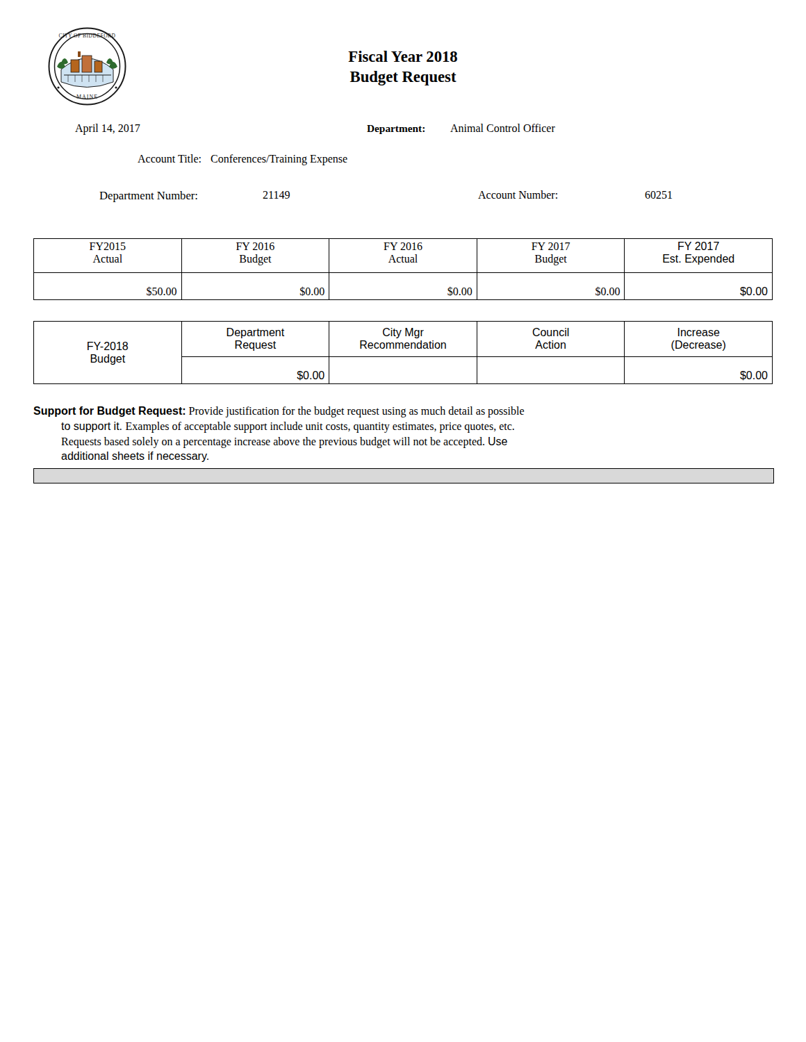CITY OF BIDDEFORD MAINE
Fiscal Year 2018
Budget Request
April 14, 2017 Department: Animal Control Officer
Account Title: Conferences/Training Expense
Department Number: 21149 Account Number: 60251
| FY2015 Actual | FY 2016 Budget | FY 2016 Actual | FY 2017 Budget | FY 2017 Est. Expended |
| --- | --- | --- | --- | --- |
| $50.00 | $0.00 | $0.00 | $0.00 | $0.00 |
| FY-2018 Budget | Department Request | City Mgr Recommendation | Council Action | Increase (Decrease) |
| $0.00 | | | $0.00 |
Support for Budget Request: Provide justification for the budget request using as much detail as possible
to support it. Examples of acceptable support include unit costs, quantity estimates, price quotes, etc.
Requests based solely on a percentage increase above the previous budget will not be accepted. Use
additional sheets if necessary.